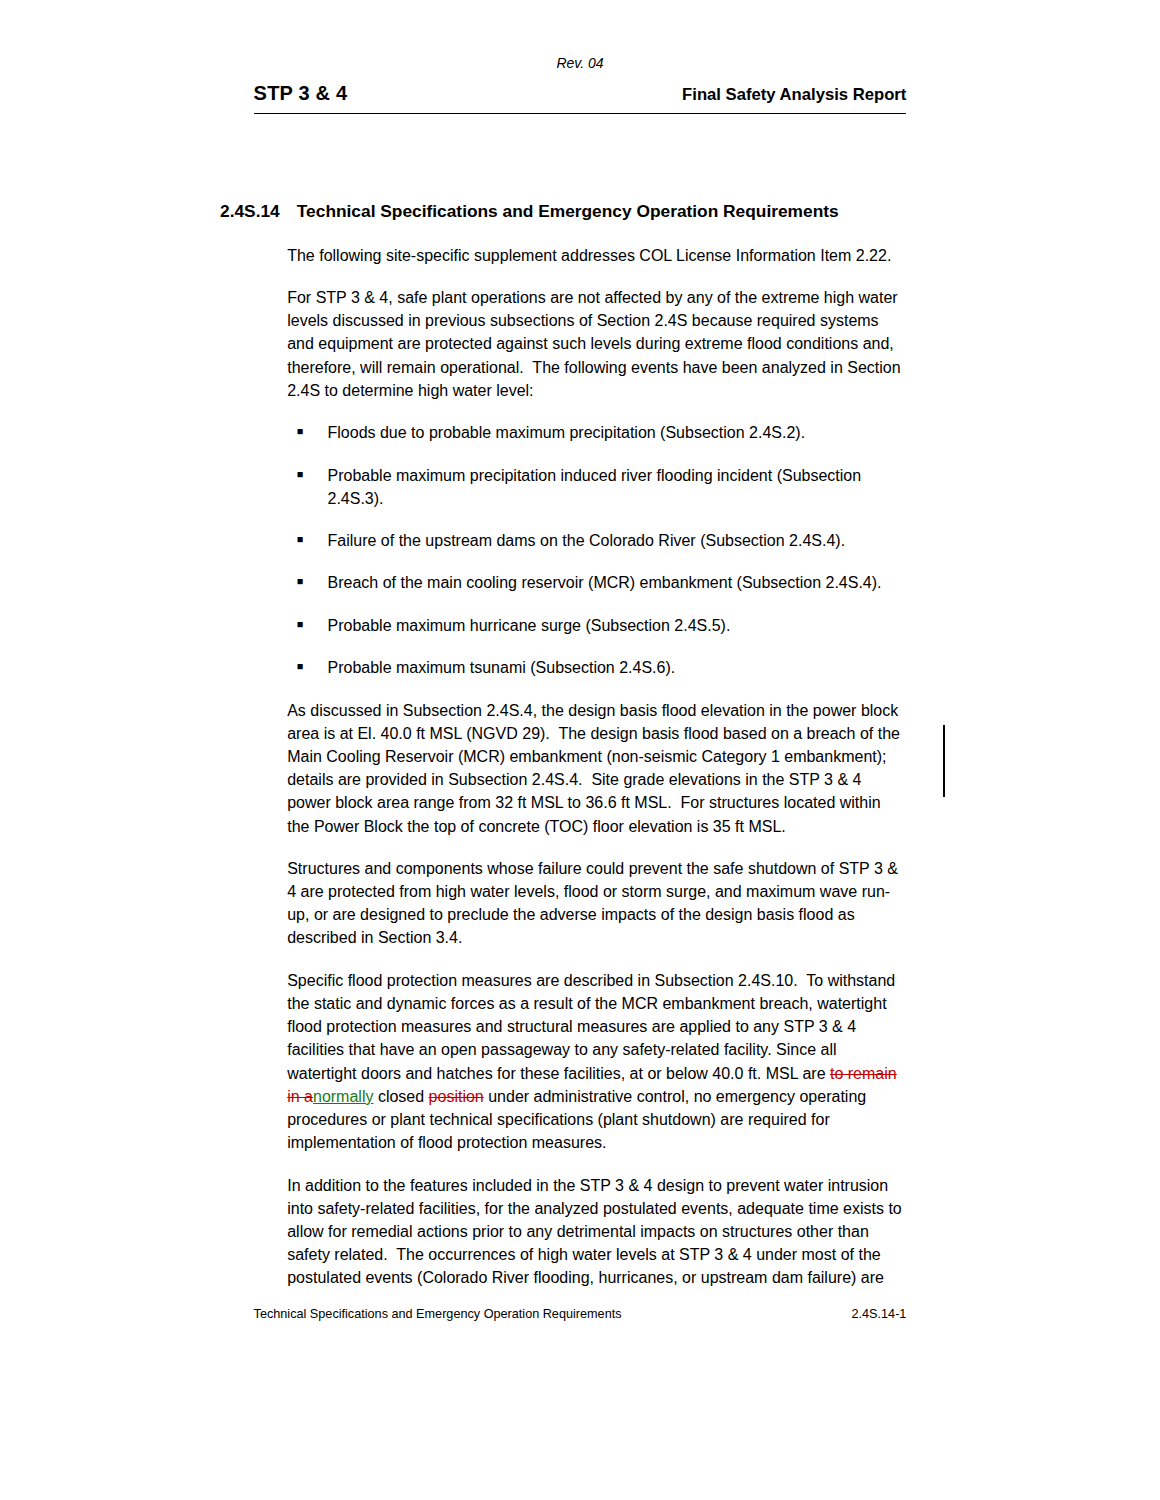Rev. 04
STP 3 & 4
Final Safety Analysis Report
2.4S.14 Technical Specifications and Emergency Operation Requirements
The following site-specific supplement addresses COL License Information Item 2.22.
For STP 3 & 4, safe plant operations are not affected by any of the extreme high water levels discussed in previous subsections of Section 2.4S because required systems and equipment are protected against such levels during extreme flood conditions and, therefore, will remain operational. The following events have been analyzed in Section 2.4S to determine high water level:
Floods due to probable maximum precipitation (Subsection 2.4S.2).
Probable maximum precipitation induced river flooding incident (Subsection 2.4S.3).
Failure of the upstream dams on the Colorado River (Subsection 2.4S.4).
Breach of the main cooling reservoir (MCR) embankment (Subsection 2.4S.4).
Probable maximum hurricane surge (Subsection 2.4S.5).
Probable maximum tsunami (Subsection 2.4S.6).
As discussed in Subsection 2.4S.4, the design basis flood elevation in the power block area is at El. 40.0 ft MSL (NGVD 29). The design basis flood based on a breach of the Main Cooling Reservoir (MCR) embankment (non-seismic Category 1 embankment); details are provided in Subsection 2.4S.4. Site grade elevations in the STP 3 & 4 power block area range from 32 ft MSL to 36.6 ft MSL. For structures located within the Power Block the top of concrete (TOC) floor elevation is 35 ft MSL.
Structures and components whose failure could prevent the safe shutdown of STP 3 & 4 are protected from high water levels, flood or storm surge, and maximum wave run-up, or are designed to preclude the adverse impacts of the design basis flood as described in Section 3.4.
Specific flood protection measures are described in Subsection 2.4S.10. To withstand the static and dynamic forces as a result of the MCR embankment breach, watertight flood protection measures and structural measures are applied to any STP 3 & 4 facilities that have an open passageway to any safety-related facility. Since all watertight doors and hatches for these facilities, at or below 40.0 ft. MSL are to remain in a normally closed position under administrative control, no emergency operating procedures or plant technical specifications (plant shutdown) are required for implementation of flood protection measures.
In addition to the features included in the STP 3 & 4 design to prevent water intrusion into safety-related facilities, for the analyzed postulated events, adequate time exists to allow for remedial actions prior to any detrimental impacts on structures other than safety related. The occurrences of high water levels at STP 3 & 4 under most of the postulated events (Colorado River flooding, hurricanes, or upstream dam failure) are
Technical Specifications and Emergency Operation Requirements
2.4S.14-1